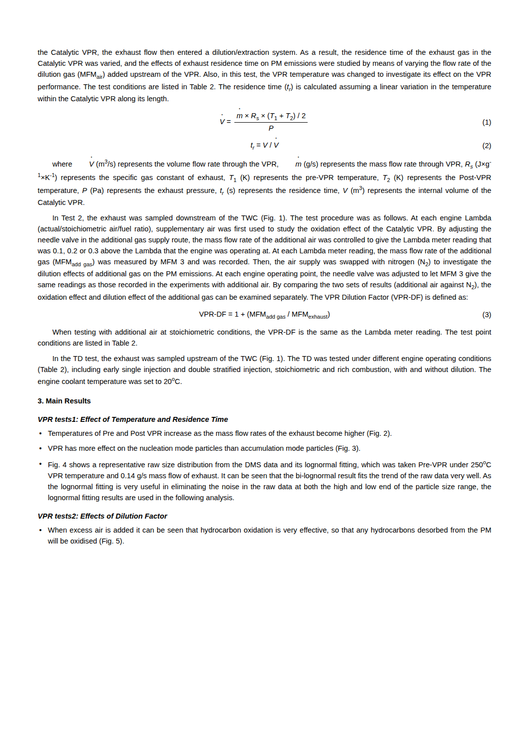the Catalytic VPR, the exhaust flow then entered a dilution/extraction system. As a result, the residence time of the exhaust gas in the Catalytic VPR was varied, and the effects of exhaust residence time on PM emissions were studied by means of varying the flow rate of the dilution gas (MFMair) added upstream of the VPR. Also, in this test, the VPR temperature was changed to investigate its effect on the VPR performance. The test conditions are listed in Table 2. The residence time (tr) is calculated assuming a linear variation in the temperature within the Catalytic VPR along its length.
V = m × Rs × (T1 + T2) / 2 P (1)
tr = V / V (2)
where V (m3/s) represents the volume flow rate through the VPR, m (g/s) represents the mass flow rate through VPR, Rs (J×g-1×K-1) represents the specific gas constant of exhaust, T1 (K) represents the pre-VPR temperature, T2 (K) represents the Post-VPR temperature, P (Pa) represents the exhaust pressure, tr (s) represents the residence time, V (m3) represents the internal volume of the Catalytic VPR.
In Test 2, the exhaust was sampled downstream of the TWC (Fig. 1). The test procedure was as follows. At each engine Lambda (actual/stoichiometric air/fuel ratio), supplementary air was first used to study the oxidation effect of the Catalytic VPR. By adjusting the needle valve in the additional gas supply route, the mass flow rate of the additional air was controlled to give the Lambda meter reading that was 0.1, 0.2 or 0.3 above the Lambda that the engine was operating at. At each Lambda meter reading, the mass flow rate of the additional gas (MFMadd gas) was measured by MFM 3 and was recorded. Then, the air supply was swapped with nitrogen (N2) to investigate the dilution effects of additional gas on the PM emissions. At each engine operating point, the needle valve was adjusted to let MFM 3 give the same readings as those recorded in the experiments with additional air. By comparing the two sets of results (additional air against N2), the oxidation effect and dilution effect of the additional gas can be examined separately. The VPR Dilution Factor (VPR-DF) is defined as:
VPR-DF = 1 + (MFMadd gas / MFMexhaust) (3)
When testing with additional air at stoichiometric conditions, the VPR-DF is the same as the Lambda meter reading. The test point conditions are listed in Table 2.
In the TD test, the exhaust was sampled upstream of the TWC (Fig. 1). The TD was tested under different engine operating conditions (Table 2), including early single injection and double stratified injection, stoichiometric and rich combustion, with and without dilution. The engine coolant temperature was set to 20oC.
3. Main Results
VPR tests1: Effect of Temperature and Residence Time
Temperatures of Pre and Post VPR increase as the mass flow rates of the exhaust become higher (Fig. 2).
VPR has more effect on the nucleation mode particles than accumulation mode particles (Fig. 3).
Fig. 4 shows a representative raw size distribution from the DMS data and its lognormal fitting, which was taken Pre-VPR under 250oC VPR temperature and 0.14 g/s mass flow of exhaust. It can be seen that the bi-lognormal result fits the trend of the raw data very well. As the lognormal fitting is very useful in eliminating the noise in the raw data at both the high and low end of the particle size range, the lognormal fitting results are used in the following analysis.
VPR tests2: Effects of Dilution Factor
When excess air is added it can be seen that hydrocarbon oxidation is very effective, so that any hydrocarbons desorbed from the PM will be oxidised (Fig. 5).